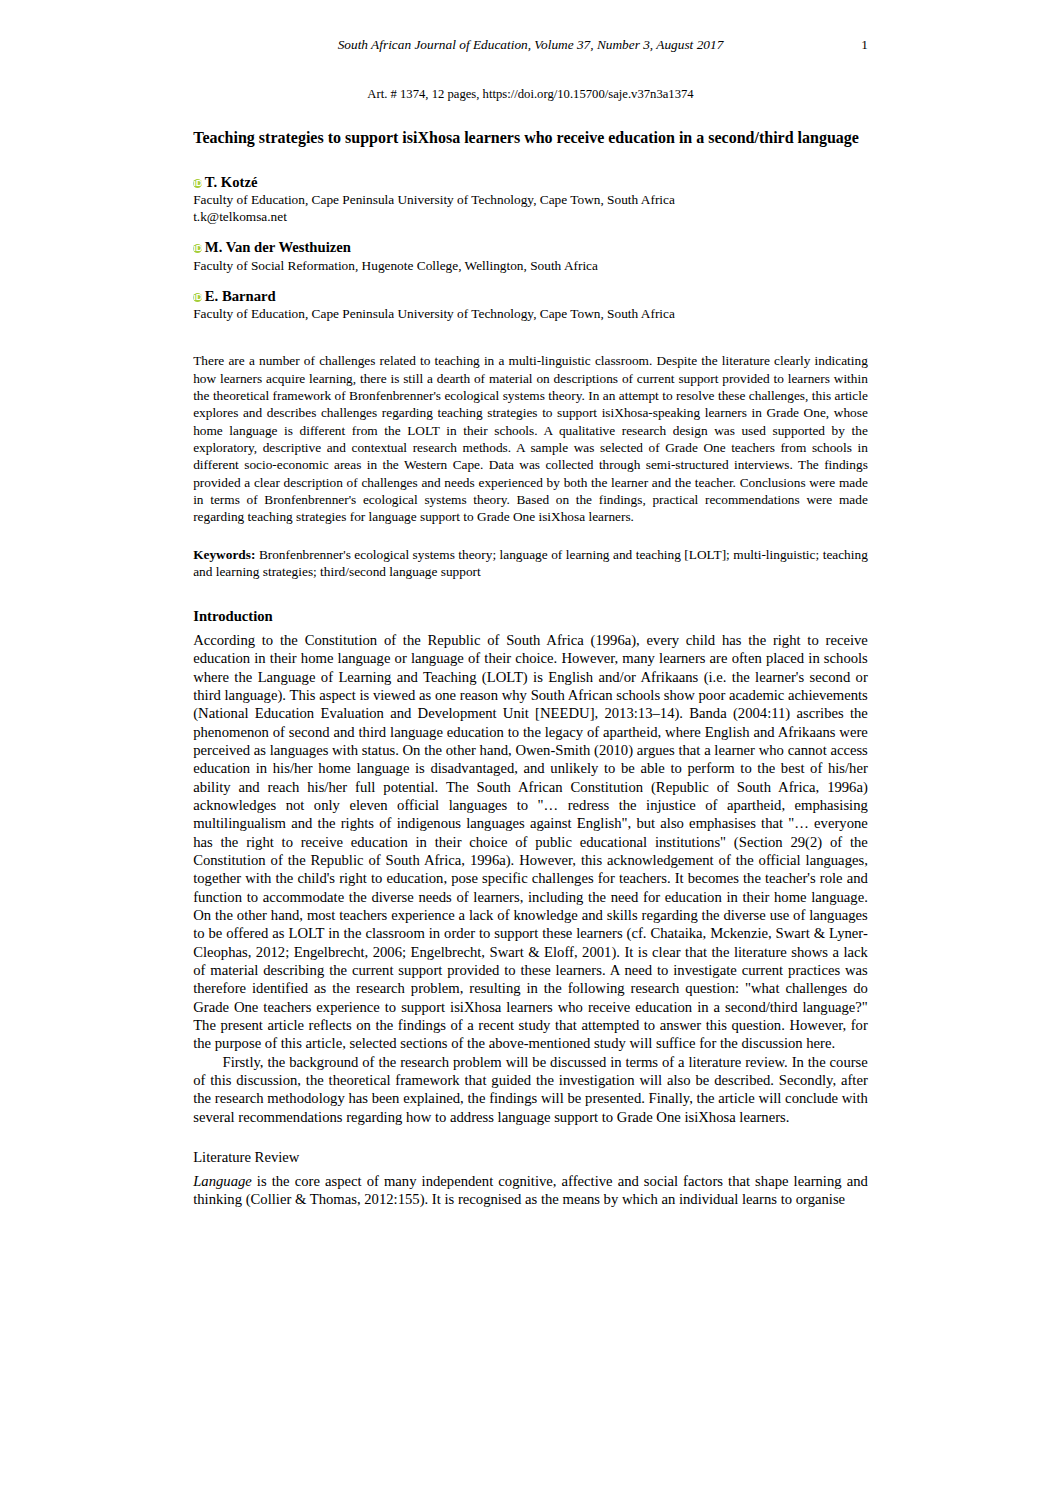South African Journal of Education, Volume 37, Number 3, August 2017 1
Art. # 1374, 12 pages, https://doi.org/10.15700/saje.v37n3a1374
Teaching strategies to support isiXhosa learners who receive education in a second/third language
iD T. Kotzé Faculty of Education, Cape Peninsula University of Technology, Cape Town, South Africa t.k@telkomsa.net
iD M. Van der Westhuizen Faculty of Social Reformation, Hugenote College, Wellington, South Africa
iD E. Barnard Faculty of Education, Cape Peninsula University of Technology, Cape Town, South Africa
There are a number of challenges related to teaching in a multi-linguistic classroom. Despite the literature clearly indicating how learners acquire learning, there is still a dearth of material on descriptions of current support provided to learners within the theoretical framework of Bronfenbrenner's ecological systems theory. In an attempt to resolve these challenges, this article explores and describes challenges regarding teaching strategies to support isiXhosa-speaking learners in Grade One, whose home language is different from the LOLT in their schools. A qualitative research design was used supported by the exploratory, descriptive and contextual research methods. A sample was selected of Grade One teachers from schools in different socio-economic areas in the Western Cape. Data was collected through semi-structured interviews. The findings provided a clear description of challenges and needs experienced by both the learner and the teacher. Conclusions were made in terms of Bronfenbrenner's ecological systems theory. Based on the findings, practical recommendations were made regarding teaching strategies for language support to Grade One isiXhosa learners.
Keywords: Bronfenbrenner's ecological systems theory; language of learning and teaching [LOLT]; multi-linguistic; teaching and learning strategies; third/second language support
Introduction
According to the Constitution of the Republic of South Africa (1996a), every child has the right to receive education in their home language or language of their choice. However, many learners are often placed in schools where the Language of Learning and Teaching (LOLT) is English and/or Afrikaans (i.e. the learner's second or third language). This aspect is viewed as one reason why South African schools show poor academic achievements (National Education Evaluation and Development Unit [NEEDU], 2013:13–14). Banda (2004:11) ascribes the phenomenon of second and third language education to the legacy of apartheid, where English and Afrikaans were perceived as languages with status. On the other hand, Owen-Smith (2010) argues that a learner who cannot access education in his/her home language is disadvantaged, and unlikely to be able to perform to the best of his/her ability and reach his/her full potential. The South African Constitution (Republic of South Africa, 1996a) acknowledges not only eleven official languages to "… redress the injustice of apartheid, emphasising multilingualism and the rights of indigenous languages against English", but also emphasises that "… everyone has the right to receive education in their choice of public educational institutions" (Section 29(2) of the Constitution of the Republic of South Africa, 1996a). However, this acknowledgement of the official languages, together with the child's right to education, pose specific challenges for teachers. It becomes the teacher's role and function to accommodate the diverse needs of learners, including the need for education in their home language. On the other hand, most teachers experience a lack of knowledge and skills regarding the diverse use of languages to be offered as LOLT in the classroom in order to support these learners (cf. Chataika, Mckenzie, Swart & Lyner-Cleophas, 2012; Engelbrecht, 2006; Engelbrecht, Swart & Eloff, 2001). It is clear that the literature shows a lack of material describing the current support provided to these learners. A need to investigate current practices was therefore identified as the research problem, resulting in the following research question: "what challenges do Grade One teachers experience to support isiXhosa learners who receive education in a second/third language?" The present article reflects on the findings of a recent study that attempted to answer this question. However, for the purpose of this article, selected sections of the above-mentioned study will suffice for the discussion here.
Firstly, the background of the research problem will be discussed in terms of a literature review. In the course of this discussion, the theoretical framework that guided the investigation will also be described. Secondly, after the research methodology has been explained, the findings will be presented. Finally, the article will conclude with several recommendations regarding how to address language support to Grade One isiXhosa learners.
Literature Review
Language is the core aspect of many independent cognitive, affective and social factors that shape learning and thinking (Collier & Thomas, 2012:155). It is recognised as the means by which an individual learns to organise